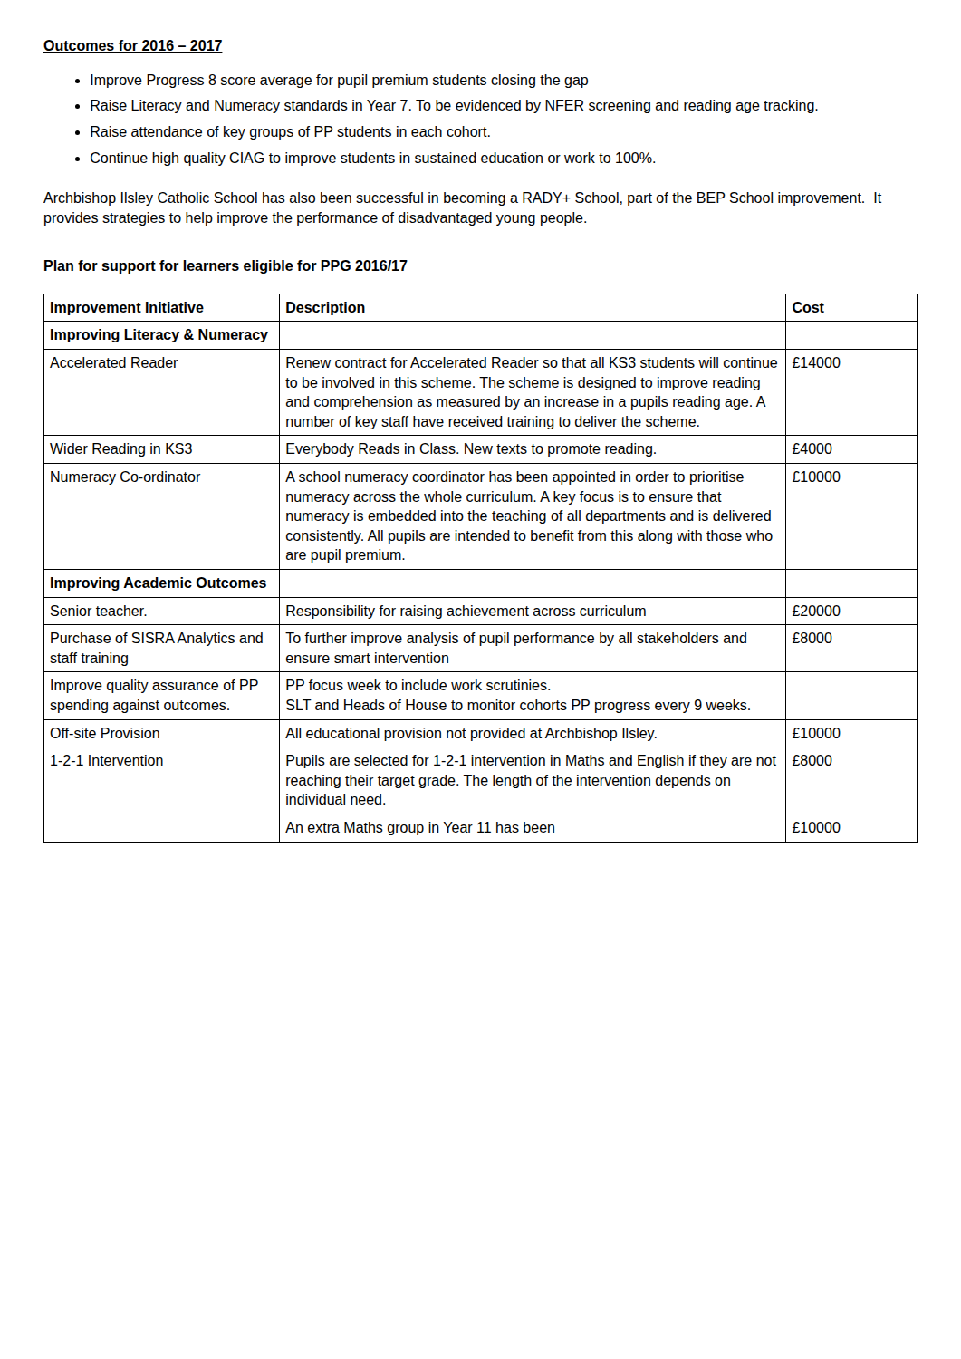Outcomes for 2016 – 2017
Improve Progress 8 score average for pupil premium students closing the gap
Raise Literacy and Numeracy standards in Year 7. To be evidenced by NFER screening and reading age tracking.
Raise attendance of key groups of PP students in each cohort.
Continue high quality CIAG to improve students in sustained education or work to 100%.
Archbishop Ilsley Catholic School has also been successful in becoming a RADY+ School, part of the BEP School improvement. It provides strategies to help improve the performance of disadvantaged young people.
Plan for support for learners eligible for PPG 2016/17
| Improvement Initiative | Description | Cost |
| --- | --- | --- |
| Improving Literacy & Numeracy | | |
| Accelerated Reader | Renew contract for Accelerated Reader so that all KS3 students will continue to be involved in this scheme. The scheme is designed to improve reading and comprehension as measured by an increase in a pupils reading age. A number of key staff have received training to deliver the scheme. | £14000 |
| Wider Reading in KS3 | Everybody Reads in Class. New texts to promote reading. | £4000 |
| Numeracy Co-ordinator | A school numeracy coordinator has been appointed in order to prioritise numeracy across the whole curriculum. A key focus is to ensure that numeracy is embedded into the teaching of all departments and is delivered consistently. All pupils are intended to benefit from this along with those who are pupil premium. | £10000 |
| Improving Academic Outcomes | | |
| Senior teacher. | Responsibility for raising achievement across curriculum | £20000 |
| Purchase of SISRA Analytics and staff training | To further improve analysis of pupil performance by all stakeholders and ensure smart intervention | £8000 |
| Improve quality assurance of PP spending against outcomes. | PP focus week to include work scrutinies. SLT and Heads of House to monitor cohorts PP progress every 9 weeks. | |
| Off-site Provision | All educational provision not provided at Archbishop Ilsley. | £10000 |
| 1-2-1 Intervention | Pupils are selected for 1-2-1 intervention in Maths and English if they are not reaching their target grade. The length of the intervention depends on individual need. | £8000 |
| | An extra Maths group in Year 11 has been | £10000 |